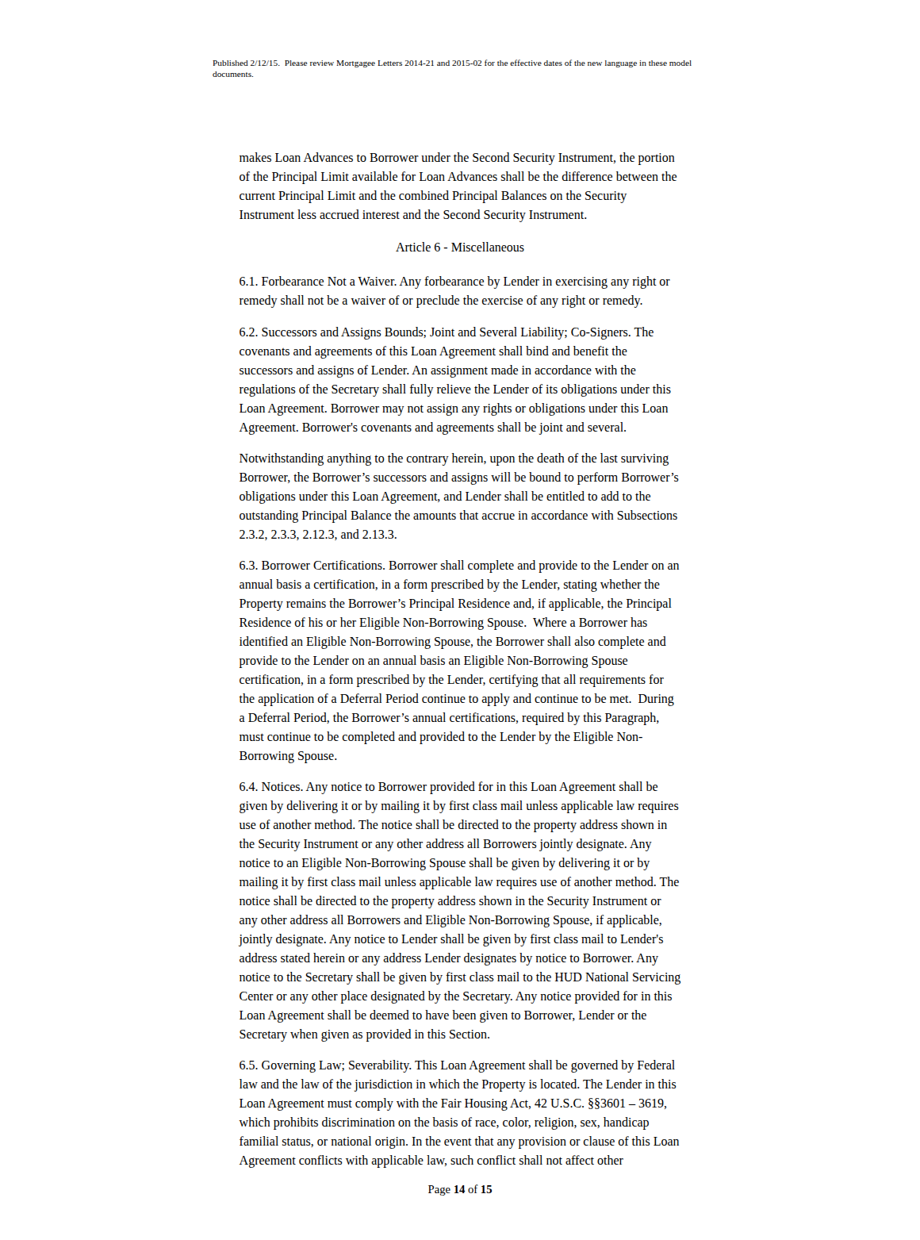Published 2/12/15. Please review Mortgagee Letters 2014-21 and 2015-02 for the effective dates of the new language in these model documents.
makes Loan Advances to Borrower under the Second Security Instrument, the portion of the Principal Limit available for Loan Advances shall be the difference between the current Principal Limit and the combined Principal Balances on the Security Instrument less accrued interest and the Second Security Instrument.
Article 6 - Miscellaneous
6.1. Forbearance Not a Waiver. Any forbearance by Lender in exercising any right or remedy shall not be a waiver of or preclude the exercise of any right or remedy.
6.2. Successors and Assigns Bounds; Joint and Several Liability; Co-Signers. The covenants and agreements of this Loan Agreement shall bind and benefit the successors and assigns of Lender. An assignment made in accordance with the regulations of the Secretary shall fully relieve the Lender of its obligations under this Loan Agreement. Borrower may not assign any rights or obligations under this Loan Agreement. Borrower's covenants and agreements shall be joint and several.
Notwithstanding anything to the contrary herein, upon the death of the last surviving Borrower, the Borrower’s successors and assigns will be bound to perform Borrower’s obligations under this Loan Agreement, and Lender shall be entitled to add to the outstanding Principal Balance the amounts that accrue in accordance with Subsections 2.3.2, 2.3.3, 2.12.3, and 2.13.3.
6.3. Borrower Certifications. Borrower shall complete and provide to the Lender on an annual basis a certification, in a form prescribed by the Lender, stating whether the Property remains the Borrower’s Principal Residence and, if applicable, the Principal Residence of his or her Eligible Non-Borrowing Spouse. Where a Borrower has identified an Eligible Non-Borrowing Spouse, the Borrower shall also complete and provide to the Lender on an annual basis an Eligible Non-Borrowing Spouse certification, in a form prescribed by the Lender, certifying that all requirements for the application of a Deferral Period continue to apply and continue to be met. During a Deferral Period, the Borrower’s annual certifications, required by this Paragraph, must continue to be completed and provided to the Lender by the Eligible Non-Borrowing Spouse.
6.4. Notices. Any notice to Borrower provided for in this Loan Agreement shall be given by delivering it or by mailing it by first class mail unless applicable law requires use of another method. The notice shall be directed to the property address shown in the Security Instrument or any other address all Borrowers jointly designate. Any notice to an Eligible Non-Borrowing Spouse shall be given by delivering it or by mailing it by first class mail unless applicable law requires use of another method. The notice shall be directed to the property address shown in the Security Instrument or any other address all Borrowers and Eligible Non-Borrowing Spouse, if applicable, jointly designate. Any notice to Lender shall be given by first class mail to Lender's address stated herein or any address Lender designates by notice to Borrower. Any notice to the Secretary shall be given by first class mail to the HUD National Servicing Center or any other place designated by the Secretary. Any notice provided for in this Loan Agreement shall be deemed to have been given to Borrower, Lender or the Secretary when given as provided in this Section.
6.5. Governing Law; Severability. This Loan Agreement shall be governed by Federal law and the law of the jurisdiction in which the Property is located. The Lender in this Loan Agreement must comply with the Fair Housing Act, 42 U.S.C. §§3601 – 3619, which prohibits discrimination on the basis of race, color, religion, sex, handicap familial status, or national origin. In the event that any provision or clause of this Loan Agreement conflicts with applicable law, such conflict shall not affect other
Page 14 of 15